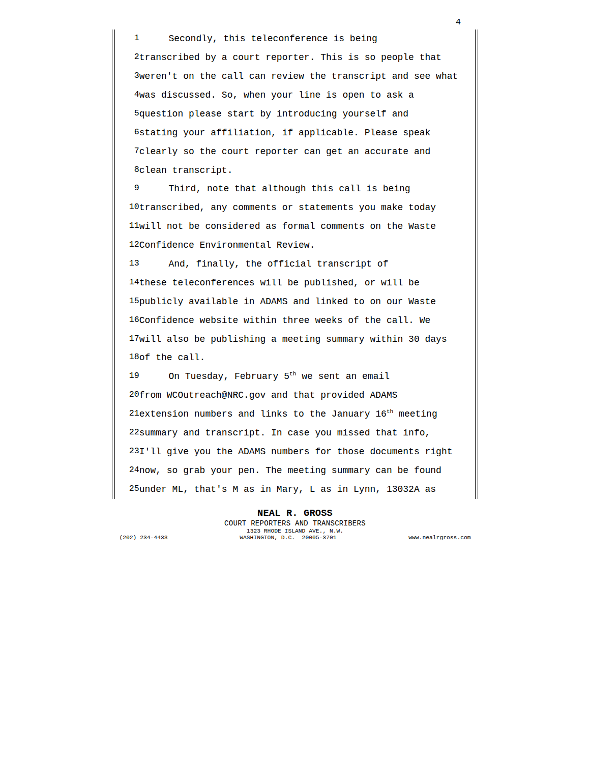4
| 1 | Secondly, this teleconference is being |
| 2 | transcribed by a court reporter. This is so people that |
| 3 | weren't on the call can review the transcript and see what |
| 4 | was discussed. So, when your line is open to ask a |
| 5 | question please start by introducing yourself and |
| 6 | stating your affiliation, if applicable. Please speak |
| 7 | clearly so the court reporter can get an accurate and |
| 8 | clean transcript. |
| 9 | Third, note that although this call is being |
| 10 | transcribed, any comments or statements you make today |
| 11 | will not be considered as formal comments on the Waste |
| 12 | Confidence Environmental Review. |
| 13 | And, finally, the official transcript of |
| 14 | these teleconferences will be published, or will be |
| 15 | publicly available in ADAMS and linked to on our Waste |
| 16 | Confidence website within three weeks of the call. We |
| 17 | will also be publishing a meeting summary within 30 days |
| 18 | of the call. |
| 19 | On Tuesday, February 5 th we sent an email |
| 20 | from WCOutreach@NRC.gov and that provided ADAMS |
| 21 | extension numbers and links to the January 16 th meeting |
| 22 | summary and transcript. In case you missed that info, |
| 23 | I'll give you the ADAMS numbers for those documents right |
| 24 | now, so grab your pen. The meeting summary can be found |
| 25 | under ML, that's M as in Mary, L as in Lynn, 13032A as |
NEAL R. GROSS
COURT REPORTERS AND TRANSCRIBERS
1323 RHODE ISLAND AVE., N.W.
(202) 234-4433 WASHINGTON, D.C. 20005-3701 www.nealrgross.com